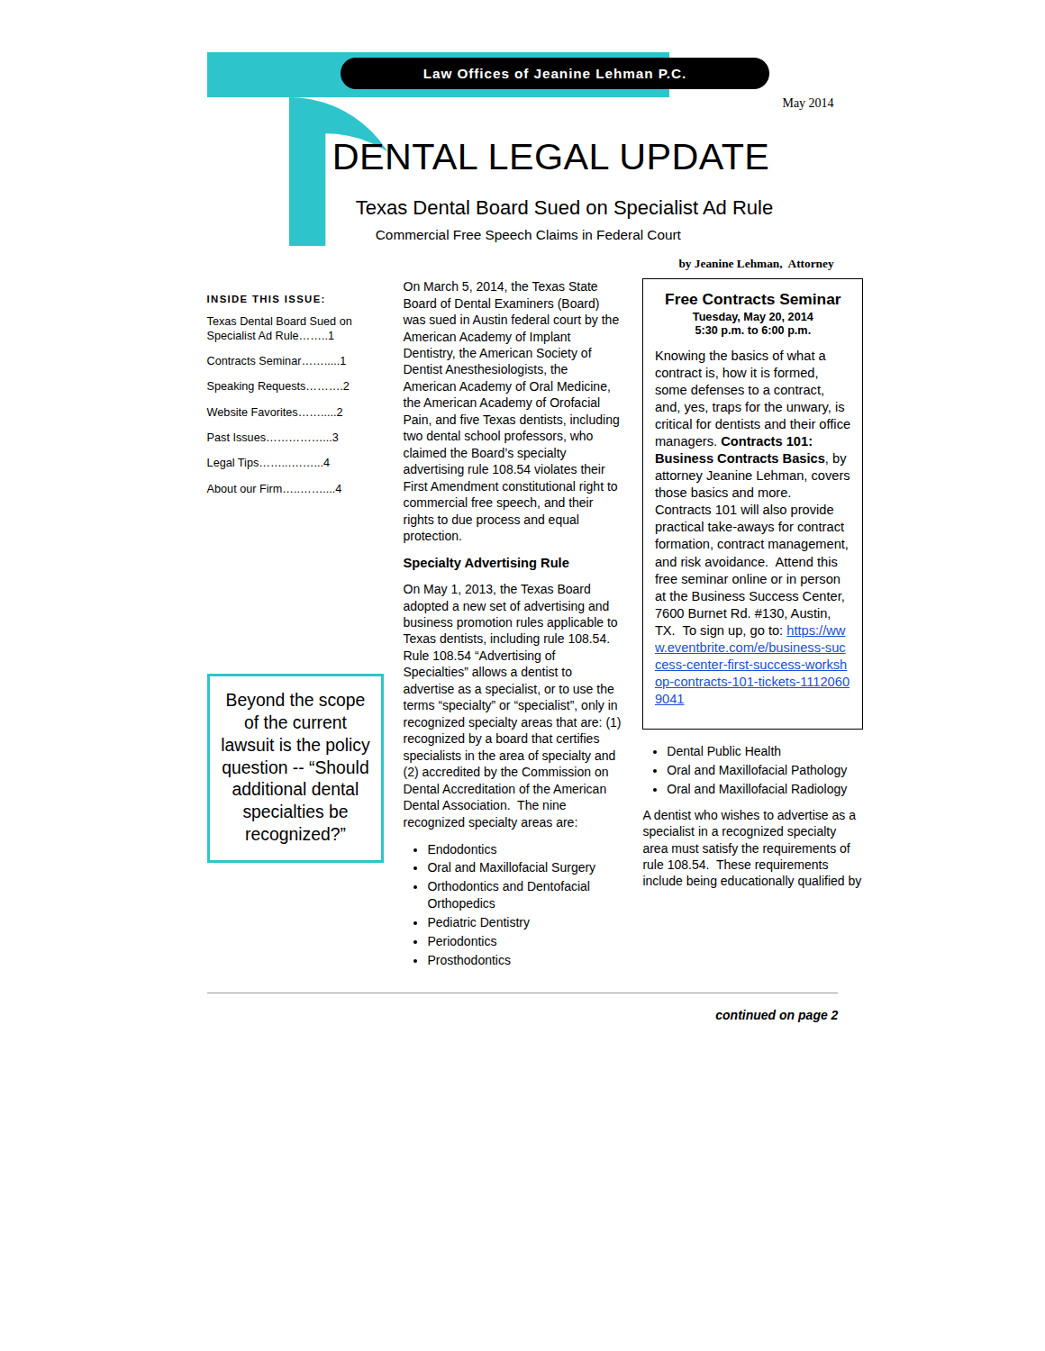Law Offices of Jeanine Lehman P.C.
May 2014
DENTAL LEGAL UPDATE
Texas Dental Board Sued on Specialist Ad Rule
Commercial Free Speech Claims in Federal Court
by Jeanine Lehman, Attorney
INSIDE THIS ISSUE:
Texas Dental Board Sued on Specialist Ad Rule……..1
Contracts Seminar…….....1
Speaking Requests……….2
Website Favorites…….....2
Past Issues……………...3
Legal Tips……...……...4
About our Firm…..……....4
Beyond the scope of the current lawsuit is the policy question -- “Should additional dental specialties be recognized?”
On March 5, 2014, the Texas State Board of Dental Examiners (Board) was sued in Austin federal court by the American Academy of Implant Dentistry, the American Society of Dentist Anesthesiologists, the American Academy of Oral Medicine, the American Academy of Orofacial Pain, and five Texas dentists, including two dental school professors, who claimed the Board’s specialty advertising rule 108.54 violates their First Amendment constitutional right to commercial free speech, and their rights to due process and equal protection.
Specialty Advertising Rule
On May 1, 2013, the Texas Board adopted a new set of advertising and business promotion rules applicable to Texas dentists, including rule 108.54. Rule 108.54 “Advertising of Specialties” allows a dentist to advertise as a specialist, or to use the terms “specialty” or “specialist”, only in recognized specialty areas that are: (1) recognized by a board that certifies specialists in the area of specialty and (2) accredited by the Commission on Dental Accreditation of the American Dental Association. The nine recognized specialty areas are:
Endodontics
Oral and Maxillofacial Surgery
Orthodontics and Dentofacial Orthopedics
Pediatric Dentistry
Periodontics
Prosthodontics
Free Contracts Seminar
Tuesday, May 20, 2014
5:30 p.m. to 6:00 p.m.
Knowing the basics of what a contract is, how it is formed, some defenses to a contract, and, yes, traps for the unwary, is critical for dentists and their office managers. Contracts 101: Business Contracts Basics, by attorney Jeanine Lehman, covers those basics and more. Contracts 101 will also provide practical take-aways for contract formation, contract management, and risk avoidance. Attend this free seminar online or in person at the Business Success Center, 7600 Burnet Rd. #130, Austin, TX. To sign up, go to: https://www.eventbrite.com/e/business-success-center-first-success-workshop-contracts-101-tickets-11120609041
Dental Public Health
Oral and Maxillofacial Pathology
Oral and Maxillofacial Radiology
A dentist who wishes to advertise as a specialist in a recognized specialty area must satisfy the requirements of rule 108.54. These requirements include being educationally qualified by
continued on page 2